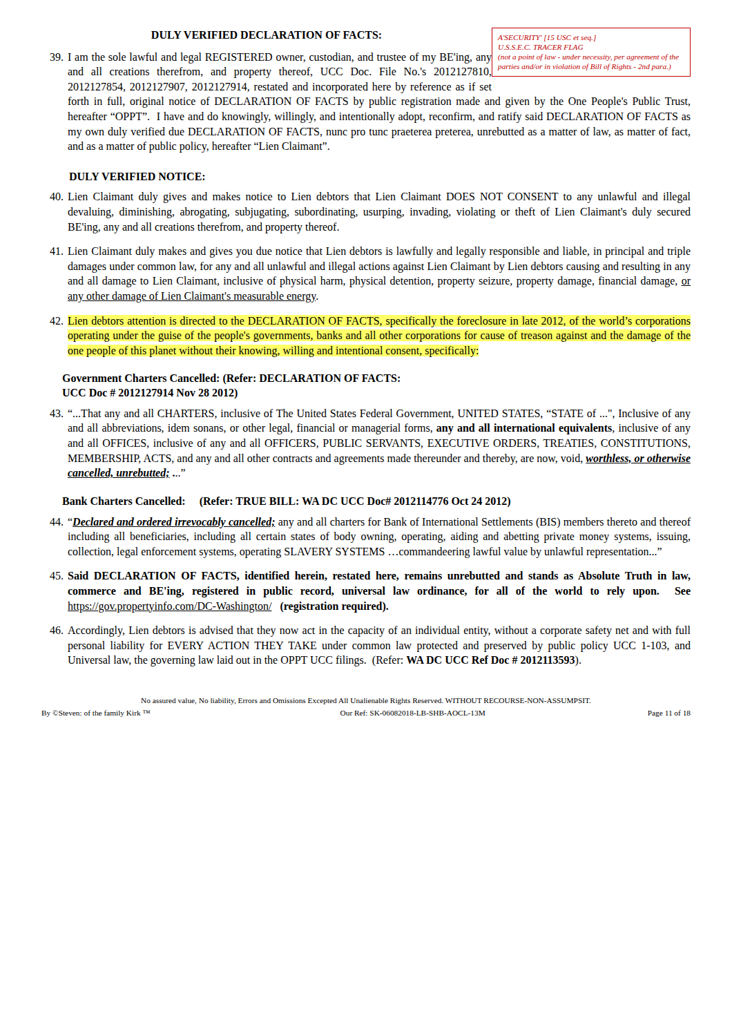A'SECURITY' [15 USC et seq.]
U.S.S.E.C. TRACER FLAG
(not a point of law - under necessity, per agreement of the parties and/or in violation of Bill of Rights - 2nd para.)
DULY VERIFIED DECLARATION OF FACTS:
I am the sole lawful and legal REGISTERED owner, custodian, and trustee of my BE'ing, any and all creations therefrom, and property thereof, UCC Doc. File No.'s 2012127810, 2012127854, 2012127907, 2012127914, restated and incorporated here by reference as if set forth in full, original notice of DECLARATION OF FACTS by public registration made and given by the One People's Public Trust, hereafter “OPPT”. I have and do knowingly, willingly, and intentionally adopt, reconfirm, and ratify said DECLARATION OF FACTS as my own duly verified due DECLARATION OF FACTS, nunc pro tunc praeterea preterea, unrebutted as a matter of law, as matter of fact, and as a matter of public policy, hereafter “Lien Claimant”.
DULY VERIFIED NOTICE:
Lien Claimant duly gives and makes notice to Lien debtors that Lien Claimant DOES NOT CONSENT to any unlawful and illegal devaluing, diminishing, abrogating, subjugating, subordinating, usurping, invading, violating or theft of Lien Claimant's duly secured BE'ing, any and all creations therefrom, and property thereof.
Lien Claimant duly makes and gives you due notice that Lien debtors is lawfully and legally responsible and liable, in principal and triple damages under common law, for any and all unlawful and illegal actions against Lien Claimant by Lien debtors causing and resulting in any and all damage to Lien Claimant, inclusive of physical harm, physical detention, property seizure, property damage, financial damage, or any other damage of Lien Claimant's measurable energy.
Lien debtors attention is directed to the DECLARATION OF FACTS, specifically the foreclosure in late 2012, of the world’s corporations operating under the guise of the people's governments, banks and all other corporations for cause of treason against and the damage of the one people of this planet without their knowing, willing and intentional consent, specifically:
Government Charters Cancelled: (Refer: DECLARATION OF FACTS:
UCC Doc # 2012127914 Nov 28 2012)
“...That any and all CHARTERS, inclusive of The United States Federal Government, UNITED STATES, “STATE of ...", Inclusive of any and all abbreviations, idem sonans, or other legal, financial or managerial forms, any and all international equivalents, inclusive of any and all OFFICES, inclusive of any and all OFFICERS, PUBLIC SERVANTS, EXECUTIVE ORDERS, TREATIES, CONSTITUTIONS, MEMBERSHIP, ACTS, and any and all other contracts and agreements made thereunder and thereby, are now, void, worthless, or otherwise cancelled, unrebutted; ...”
Bank Charters Cancelled: (Refer: TRUE BILL: WA DC UCC Doc# 2012114776 Oct 24 2012)
“Declared and ordered irrevocably cancelled; any and all charters for Bank of International Settlements (BIS) members thereto and thereof including all beneficiaries, including all certain states of body owning, operating, aiding and abetting private money systems, issuing, collection, legal enforcement systems, operating SLAVERY SYSTEMS …commandeering lawful value by unlawful representation...”
Said DECLARATION OF FACTS, identified herein, restated here, remains unrebutted and stands as Absolute Truth in law, commerce and BE'ing, registered in public record, universal law ordinance, for all of the world to rely upon. See https://gov.propertyinfo.com/DC-Washington/ (registration required).
Accordingly, Lien debtors is advised that they now act in the capacity of an individual entity, without a corporate safety net and with full personal liability for EVERY ACTION THEY TAKE under common law protected and preserved by public policy UCC 1-103, and Universal law, the governing law laid out in the OPPT UCC filings. (Refer: WA DC UCC Ref Doc # 2012113593).
No assured value, No liability, Errors and Omissions Excepted All Unalienable Rights Reserved. WITHOUT RECOURSE-NON-ASSUMPSIT.
By ©Steven: of the family Kirk ™ Our Ref: SK-06082018-LB-SHB-AOCL-13M Page 11 of 18